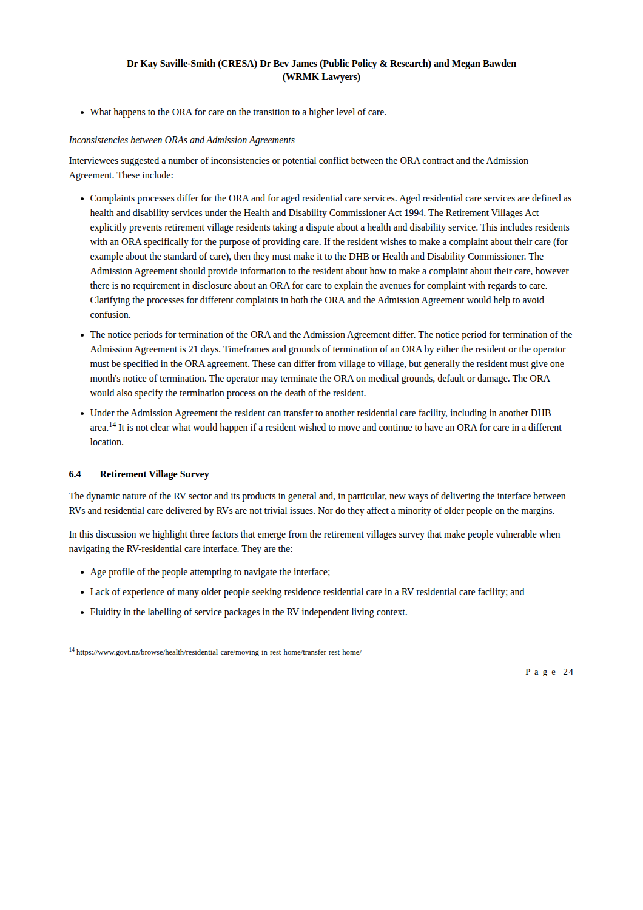Dr Kay Saville-Smith (CRESA) Dr Bev James (Public Policy & Research) and Megan Bawden
(WRMK Lawyers)
What happens to the ORA for care on the transition to a higher level of care.
Inconsistencies between ORAs and Admission Agreements
Interviewees suggested a number of inconsistencies or potential conflict between the ORA contract and the Admission Agreement. These include:
Complaints processes differ for the ORA and for aged residential care services. Aged residential care services are defined as health and disability services under the Health and Disability Commissioner Act 1994. The Retirement Villages Act explicitly prevents retirement village residents taking a dispute about a health and disability service. This includes residents with an ORA specifically for the purpose of providing care. If the resident wishes to make a complaint about their care (for example about the standard of care), then they must make it to the DHB or Health and Disability Commissioner. The Admission Agreement should provide information to the resident about how to make a complaint about their care, however there is no requirement in disclosure about an ORA for care to explain the avenues for complaint with regards to care. Clarifying the processes for different complaints in both the ORA and the Admission Agreement would help to avoid confusion.
The notice periods for termination of the ORA and the Admission Agreement differ. The notice period for termination of the Admission Agreement is 21 days. Timeframes and grounds of termination of an ORA by either the resident or the operator must be specified in the ORA agreement. These can differ from village to village, but generally the resident must give one month's notice of termination. The operator may terminate the ORA on medical grounds, default or damage. The ORA would also specify the termination process on the death of the resident.
Under the Admission Agreement the resident can transfer to another residential care facility, including in another DHB area.14 It is not clear what would happen if a resident wished to move and continue to have an ORA for care in a different location.
6.4 Retirement Village Survey
The dynamic nature of the RV sector and its products in general and, in particular, new ways of delivering the interface between RVs and residential care delivered by RVs are not trivial issues. Nor do they affect a minority of older people on the margins.
In this discussion we highlight three factors that emerge from the retirement villages survey that make people vulnerable when navigating the RV-residential care interface. They are the:
Age profile of the people attempting to navigate the interface;
Lack of experience of many older people seeking residence residential care in a RV residential care facility; and
Fluidity in the labelling of service packages in the RV independent living context.
14 https://www.govt.nz/browse/health/residential-care/moving-in-rest-home/transfer-rest-home/
P a g e 24